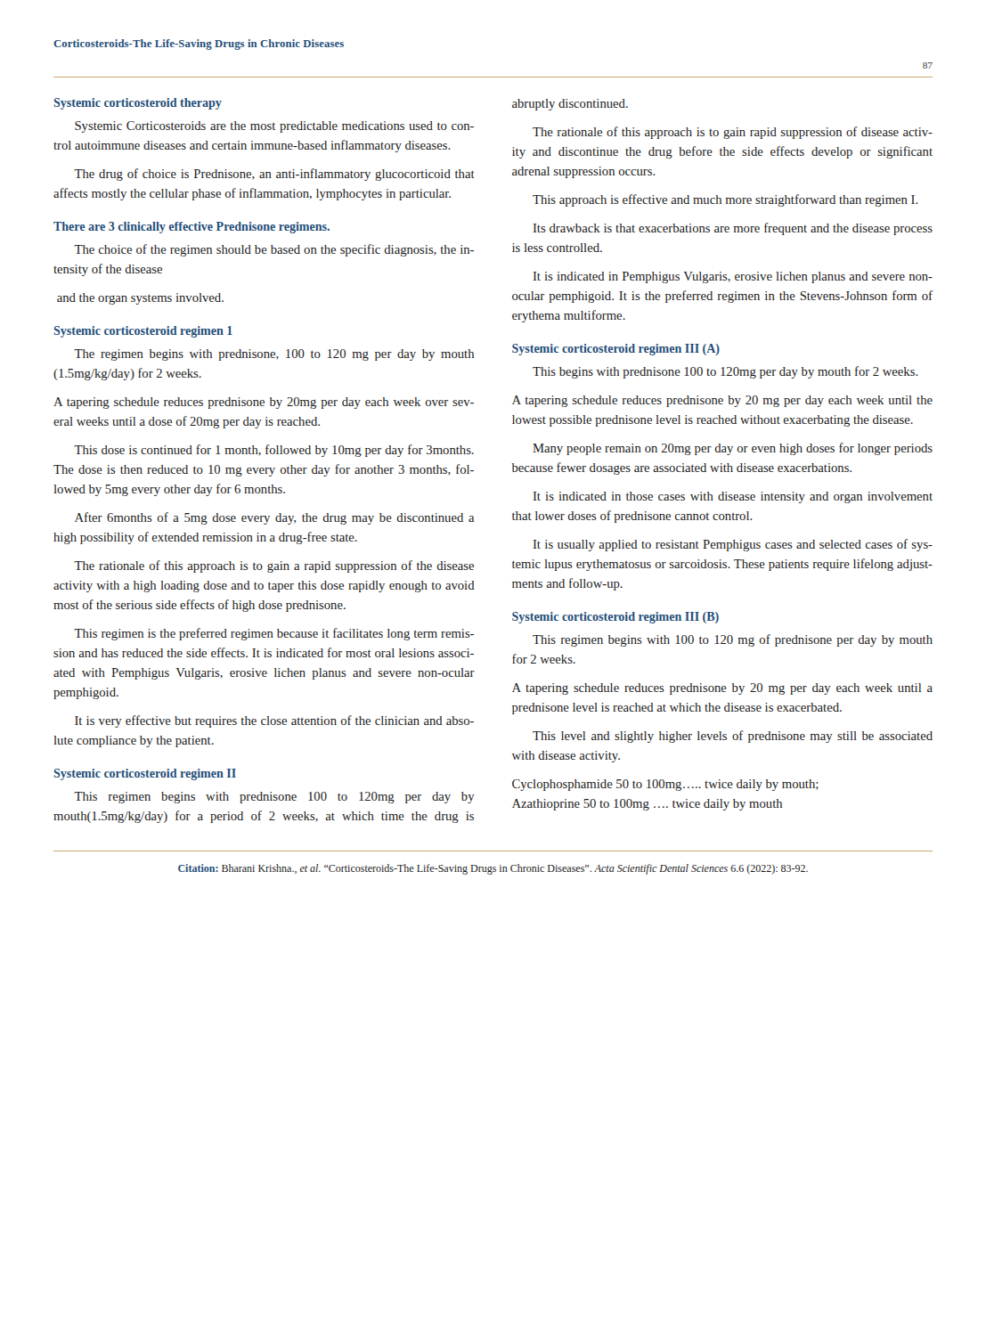Corticosteroids-The Life-Saving Drugs in Chronic Diseases
87
Systemic corticosteroid therapy
Systemic Corticosteroids are the most predictable medications used to control autoimmune diseases and certain immune-based inflammatory diseases.
The drug of choice is Prednisone, an anti-inflammatory glucocorticoid that affects mostly the cellular phase of inflammation, lymphocytes in particular.
There are 3 clinically effective Prednisone regimens.
The choice of the regimen should be based on the specific diagnosis, the intensity of the disease
and the organ systems involved.
Systemic corticosteroid regimen 1
The regimen begins with prednisone, 100 to 120 mg per day by mouth (1.5mg/kg/day) for 2 weeks.
A tapering schedule reduces prednisone by 20mg per day each week over several weeks until a dose of 20mg per day is reached.
This dose is continued for 1 month, followed by 10mg per day for 3months. The dose is then reduced to 10 mg every other day for another 3 months, followed by 5mg every other day for 6 months.
After 6months of a 5mg dose every day, the drug may be discontinued a high possibility of extended remission in a drug-free state.
The rationale of this approach is to gain a rapid suppression of the disease activity with a high loading dose and to taper this dose rapidly enough to avoid most of the serious side effects of high dose prednisone.
This regimen is the preferred regimen because it facilitates long term remission and has reduced the side effects. It is indicated for most oral lesions associated with Pemphigus Vulgaris, erosive lichen planus and severe non-ocular pemphigoid.
It is very effective but requires the close attention of the clinician and absolute compliance by the patient.
Systemic corticosteroid regimen II
This regimen begins with prednisone 100 to 120mg per day by mouth(1.5mg/kg/day) for a period of 2 weeks, at which time the drug is abruptly discontinued.
The rationale of this approach is to gain rapid suppression of disease activity and discontinue the drug before the side effects develop or significant adrenal suppression occurs.
This approach is effective and much more straightforward than regimen I.
Its drawback is that exacerbations are more frequent and the disease process is less controlled.
It is indicated in Pemphigus Vulgaris, erosive lichen planus and severe non-ocular pemphigoid. It is the preferred regimen in the Stevens-Johnson form of erythema multiforme.
Systemic corticosteroid regimen III (A)
This begins with prednisone 100 to 120mg per day by mouth for 2 weeks.
A tapering schedule reduces prednisone by 20 mg per day each week until the lowest possible prednisone level is reached without exacerbating the disease.
Many people remain on 20mg per day or even high doses for longer periods because fewer dosages are associated with disease exacerbations.
It is indicated in those cases with disease intensity and organ involvement that lower doses of prednisone cannot control.
It is usually applied to resistant Pemphigus cases and selected cases of systemic lupus erythematosus or sarcoidosis. These patients require lifelong adjustments and follow-up.
Systemic corticosteroid regimen III (B)
This regimen begins with 100 to 120 mg of prednisone per day by mouth for 2 weeks.
A tapering schedule reduces prednisone by 20 mg per day each week until a prednisone level is reached at which the disease is exacerbated.
This level and slightly higher levels of prednisone may still be associated with disease activity.
Cyclophosphamide 50 to 100mg….. twice daily by mouth;
Azathioprine 50 to 100mg …. twice daily by mouth
Citation: Bharani Krishna., et al. “Corticosteroids-The Life-Saving Drugs in Chronic Diseases”. Acta Scientific Dental Sciences 6.6 (2022): 83-92.